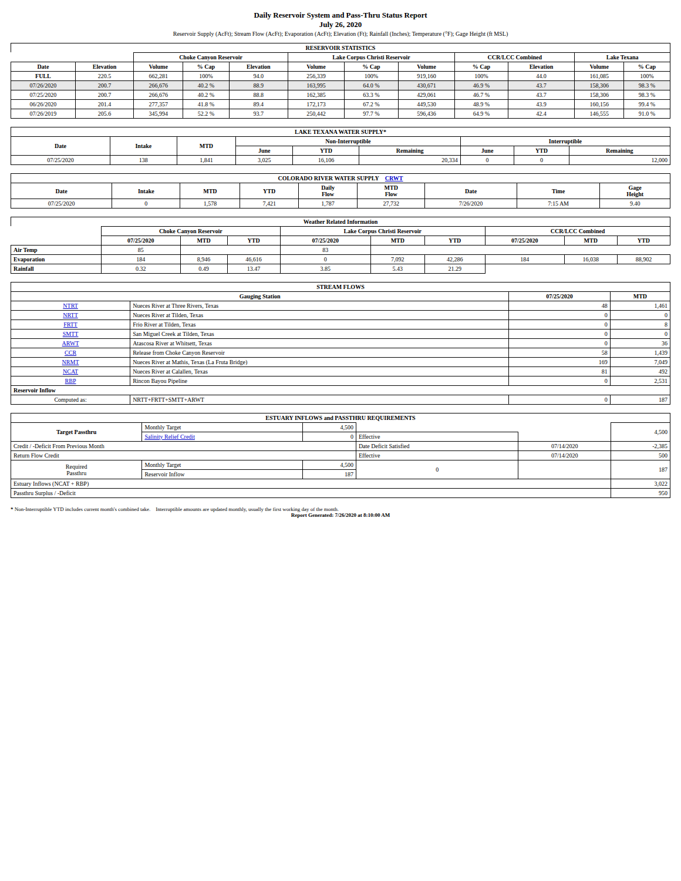Daily Reservoir System and Pass-Thru Status Report
July 26, 2020
Reservoir Supply (AcFt); Stream Flow (AcFt); Evaporation (AcFt); Elevation (Ft); Rainfall (Inches); Temperature (°F); Gage Height (ft MSL)
RESERVOIR STATISTICS
| | Choke Canyon Reservoir | Lake Corpus Christi Reservoir | CCR/LCC Combined | Lake Texana |
| --- | --- | --- | --- | --- |
| Date | Elevation | Volume | % Cap | Elevation | Volume | % Cap | Volume | % Cap | Elevation | Volume | % Cap |
| FULL | 220.5 | 662,281 | 100% | 94.0 | 256,339 | 100% | 919,160 | 100% | 44.0 | 161,085 | 100% |
| 07/26/2020 | 200.7 | 266,676 | 40.2 % | 88.9 | 163,995 | 64.0 % | 430,671 | 46.9 % | 43.7 | 158,306 | 98.3 % |
| 07/25/2020 | 200.7 | 266,676 | 40.2 % | 88.8 | 162,385 | 63.3 % | 429,061 | 46.7 % | 43.7 | 158,306 | 98.3 % |
| 06/26/2020 | 201.4 | 277,357 | 41.8 % | 89.4 | 172,173 | 67.2 % | 449,530 | 48.9 % | 43.9 | 160,156 | 99.4 % |
| 07/26/2019 | 205.6 | 345,994 | 52.2 % | 93.7 | 250,442 | 97.7 % | 596,436 | 64.9 % | 42.4 | 146,555 | 91.0 % |
LAKE TEXANA WATER SUPPLY*
| Date | Intake | MTD | Non-Interruptible | Interruptible |
| --- | --- | --- | --- | --- |
| June | YTD | Remaining | June | YTD | Remaining |
| 07/25/2020 | 138 | 1,841 | 3,025 | 16,106 | 20,334 | 0 | 0 | 12,000 |
COLORADO RIVER WATER SUPPLY CRWT
| Date | Intake | MTD | YTD | Daily Flow | MTD Flow | Date | Time | Gage Height |
| --- | --- | --- | --- | --- | --- | --- | --- | --- |
| 07/25/2020 | 0 | 1,578 | 7,421 | 1,787 | 27,732 | 7/26/2020 | 7:15 AM | 9.40 |
Weather Related Information
| | Choke Canyon Reservoir | Lake Corpus Christi Reservoir | CCR/LCC Combined |
| --- | --- | --- | --- |
| | 07/25/2020 | MTD | YTD | 07/25/2020 | MTD | YTD | 07/25/2020 | MTD | YTD |
| Air Temp | 85 | | | 83 | | | | | |
| Evaporation | 184 | 8,946 | 46,616 | 0 | 7,092 | 42,286 | 184 | 16,038 | 88,902 |
| Rainfall | 0.32 | 0.49 | 13.47 | 3.85 | 5.43 | 21.29 | | | |
STREAM FLOWS
| Gauging Station | 07/25/2020 | MTD |
| --- | --- | --- |
| NTRT | Nueces River at Three Rivers, Texas | 48 | 1,461 |
| NRTT | Nueces River at Tilden, Texas | 0 | 0 |
| FRTT | Frio River at Tilden, Texas | 0 | 8 |
| SMTT | San Miguel Creek at Tilden, Texas | 0 | 0 |
| ARWT | Atascosa River at Whitsett, Texas | 0 | 36 |
| CCR | Release from Choke Canyon Reservoir | 58 | 1,439 |
| NRMT | Nueces River at Mathis, Texas (La Fruta Bridge) | 169 | 7,049 |
| NCAT | Nueces River at Calallen, Texas | 81 | 492 |
| RBP | Rincon Bayou Pipeline | 0 | 2,531 |
| Reservoir Inflow |
| Computed as: | NRTT+FRTT+SMTT+ARWT | 0 | 187 |
ESTUARY INFLOWS and PASSTHRU REQUIREMENTS
| Target Passthru | Monthly Target | 4,500 | | | 4,500 |
| Salinity Relief Credit | 0 | Effective | |
| Credit / -Deficit From Previous Month | Date Deficit Satisfied | 07/14/2020 | -2,385 |
| Return Flow Credit | Effective | 07/14/2020 | 500 |
| Required Passthru | Monthly Target | 4,500 | 0 | | 187 |
| Reservoir Inflow | 187 | |
| Estuary Inflows (NCAT + RBP) | 3,022 |
| Passthru Surplus / -Deficit | 950 |
* Non-Interruptible YTD includes current month's combined take. Interruptible amounts are updated monthly, usually the first working day of the month.
Report Generated: 7/26/2020 at 8:10:00 AM